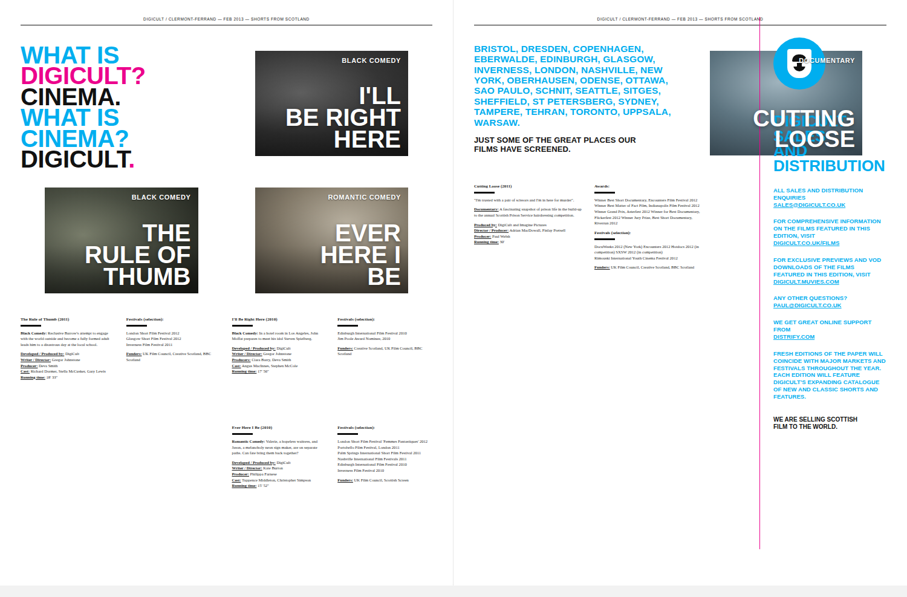DigiCult / Clermont-Ferrand — Feb 2013 — Shorts from Scotland
What is DigiCult?
Cinema.
What is Cinema?
DigiCult.
Black Comedy
I'll
Be Right
Here
Black Comedy
The
Rule of
Thumb
Romantic Comedy
Ever
Here I
Be
The Rule of Thumb (2011)
Black Comedy: Reclusive Barrow's attempt to engage with the world outside and become a fully formed adult leads him to a disastrous day at the local school.
Developed / Produced by: DigiCult
Writer / Director: Gregor Johnstone
Producer: Deva Smith
Cast: Richard Dormer, Stella McCusker, Gary Lewis
Running time: 18' 33"
Festivals (selection):
London Short Film Festival 2012
Glasgow Short Film Festival 2012
Inverness Film Festival 2011
Funders: UK Film Council, Creative Scotland, BBC Scotland
I'll Be Right Here (2010)
Black Comedy: In a hotel room in Los Angeles, John Moffat prepares to meet his idol Steven Spielberg.
Developed / Produced by: DigiCult
Writer / Director: Gregor Johnstone
Producers: Ciara Barry, Deva Smith
Cast: Angus MacInnes, Stephen McCole
Running time: 17' 56"
Festivals (selection):
Edinburgh International Film Festival 2010
Jim Poole Award Nominee, 2010
Funders: Creative Scotland, UK Film Council, BBC Scotland
Ever Here I Be (2010)
Romantic Comedy: Valerie, a hopeless waitress, and Jason, a melancholy neon sign maker, are on separate paths. Can fate bring them back together?
Developed / Produced by: DigiCult
Writer / Director: Kate Burton
Producer: Philippa Farnese
Cast: Tuppence Middleton, Christopher Simpson
Running time: 15' 52"
Festivals (selection):
London Short Film Festival 'Femmes Fantastiques' 2012
Portobello Film Festival, London 2011
Palm Springs International Short Film Festival 2011
Nashville International Film Festivals 2011
Edinburgh International Film Festival 2010
Inverness Film Festival 2010
Funders: UK Film Council, Scottish Screen
DigiCult / Clermont-Ferrand — Feb 2013 — Shorts from Scotland
Bristol, Dresden, Copenhagen, Eberwalde, Edinburgh, Glasgow, Inverness, London, Nashville, New York, Oberhausen, Odense, Ottawa, Sao Paulo, Schnit, Seattle, Sitges, Sheffield, St Petersberg, Sydney, Tampere, Tehran, Toronto, Uppsala, Warsaw.
Just some of the great places our films have screened.
Documentary
Cutting
Loose
Cutting Loose (2011)
"I'm trusted with a pair of scissors and I'm in here for murder".
Documentary: A fascinating snapshot of prison life in the build-up to the annual Scottish Prison Service hairdressing competition.
Produced by: DigiCult and Imagine Pictures
Director / Producer: Adrian MacDowall, Finlay Pretsell
Producer: Paul Welsh
Running time: 30'
Awards:
Winner Best Short Documentary, Encounters Film Festival 2012 Winner Best Matter of Fact Film, Indianapolis Film Festival 2012 Winner Grand Prix, Asterfest 2012 Winner for Best Documentary, Flickerfest 2012 Winner Jury Prize, Best Short Documentary, Riverrun 2012
Festivals (selection):
DocuWeeks 2012 (New York) Encounters 2012 Hotdocs 2012 (in competition) SXSW 2012 (in competition)
Rimouski International Youth Cinema Festival 2012
Funders: UK Film Council, Creative Scotland, BBC Scotland
DigiCult
Sales
and
Distribution
All sales and distribution enquiries
sales@digicult.co.uk
For comprehensive information on the films featured in this edition, visit
digicult.co.uk/films
For exclusive previews and VOD downloads of the films featured in this edition, visit
digicult.muvies.com
Any other questions?
paul@digicult.co.uk
We get great online support from
distrify.com
Fresh editions of the paper will coincide with major markets and festivals throughout the year. Each edition will feature DigiCult's expanding catalogue of new and classic shorts and features.
We are selling Scottish
film to the world.